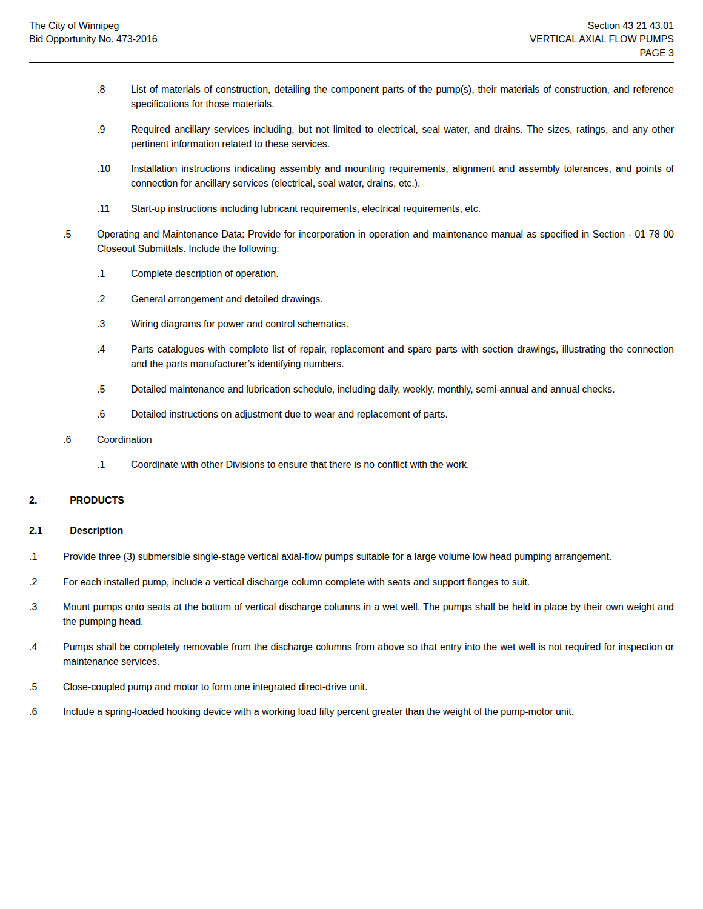The City of Winnipeg
Bid Opportunity No. 473-2016
Section 43 21 43.01
VERTICAL AXIAL FLOW PUMPS
PAGE 3
.8 List of materials of construction, detailing the component parts of the pump(s), their materials of construction, and reference specifications for those materials.
.9 Required ancillary services including, but not limited to electrical, seal water, and drains. The sizes, ratings, and any other pertinent information related to these services.
.10 Installation instructions indicating assembly and mounting requirements, alignment and assembly tolerances, and points of connection for ancillary services (electrical, seal water, drains, etc.).
.11 Start-up instructions including lubricant requirements, electrical requirements, etc.
.5 Operating and Maintenance Data: Provide for incorporation in operation and maintenance manual as specified in Section - 01 78 00 Closeout Submittals. Include the following:
.1 Complete description of operation.
.2 General arrangement and detailed drawings.
.3 Wiring diagrams for power and control schematics.
.4 Parts catalogues with complete list of repair, replacement and spare parts with section drawings, illustrating the connection and the parts manufacturer’s identifying numbers.
.5 Detailed maintenance and lubrication schedule, including daily, weekly, monthly, semi-annual and annual checks.
.6 Detailed instructions on adjustment due to wear and replacement of parts.
.6 Coordination
.1 Coordinate with other Divisions to ensure that there is no conflict with the work.
2. PRODUCTS
2.1 Description
.1 Provide three (3) submersible single-stage vertical axial-flow pumps suitable for a large volume low head pumping arrangement.
.2 For each installed pump, include a vertical discharge column complete with seats and support flanges to suit.
.3 Mount pumps onto seats at the bottom of vertical discharge columns in a wet well. The pumps shall be held in place by their own weight and the pumping head.
.4 Pumps shall be completely removable from the discharge columns from above so that entry into the wet well is not required for inspection or maintenance services.
.5 Close-coupled pump and motor to form one integrated direct-drive unit.
.6 Include a spring-loaded hooking device with a working load fifty percent greater than the weight of the pump-motor unit.